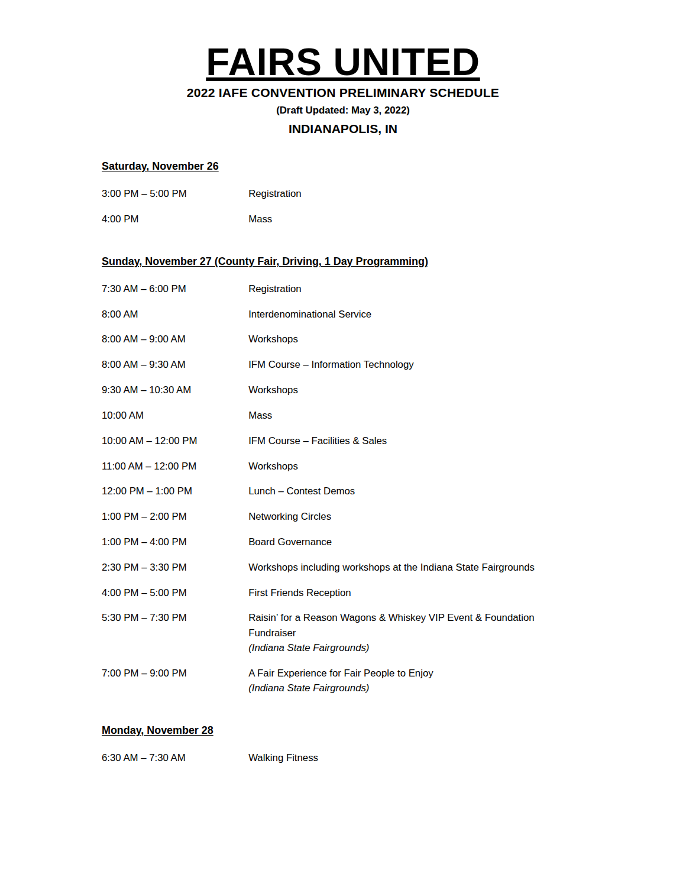FAIRS UNITED
2022 IAFE CONVENTION PRELIMINARY SCHEDULE
(Draft Updated: May 3, 2022)
INDIANAPOLIS, IN
Saturday, November 26
| 3:00 PM – 5:00 PM | Registration |
| 4:00 PM | Mass |
Sunday, November 27 (County Fair, Driving, 1 Day Programming)
| 7:30 AM – 6:00 PM | Registration |
| 8:00 AM | Interdenominational Service |
| 8:00 AM – 9:00 AM | Workshops |
| 8:00 AM – 9:30 AM | IFM Course – Information Technology |
| 9:30 AM – 10:30 AM | Workshops |
| 10:00 AM | Mass |
| 10:00 AM – 12:00 PM | IFM Course – Facilities & Sales |
| 11:00 AM – 12:00 PM | Workshops |
| 12:00 PM – 1:00 PM | Lunch – Contest Demos |
| 1:00 PM – 2:00 PM | Networking Circles |
| 1:00 PM – 4:00 PM | Board Governance |
| 2:30 PM – 3:30 PM | Workshops including workshops at the Indiana State Fairgrounds |
| 4:00 PM – 5:00 PM | First Friends Reception |
| 5:30 PM – 7:30 PM | Raisin’ for a Reason Wagons & Whiskey VIP Event & Foundation Fundraiser (Indiana State Fairgrounds) |
| 7:00 PM – 9:00 PM | A Fair Experience for Fair People to Enjoy (Indiana State Fairgrounds) |
Monday, November 28
| 6:30 AM – 7:30 AM | Walking Fitness |